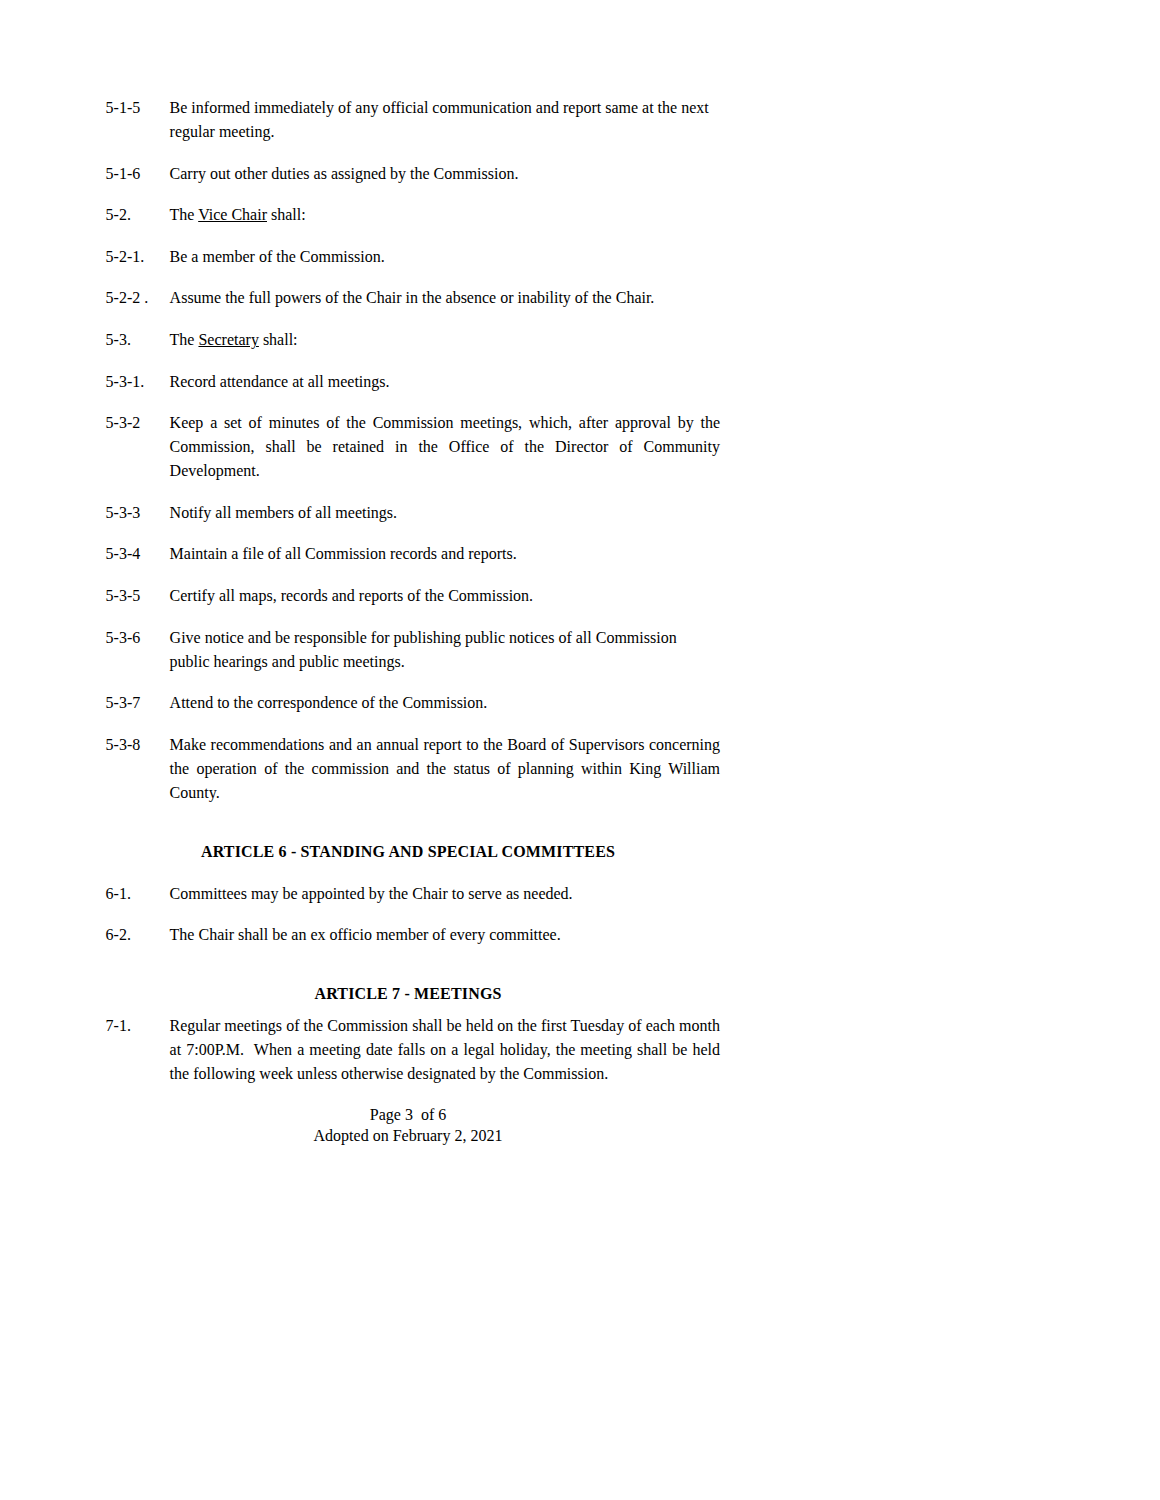5-1-5
Be informed immediately of any official communication and report same at the next regular meeting.
5-1-6
Carry out other duties as assigned by the Commission.
5-2.
The Vice Chair shall:
5-2-1.
Be a member of the Commission.
5-2-2 .
Assume the full powers of the Chair in the absence or inability of the Chair.
5-3.
The Secretary shall:
5-3-1.
Record attendance at all meetings.
5-3-2
Keep a set of minutes of the Commission meetings, which, after approval by the Commission, shall be retained in the Office of the Director of Community Development.
5-3-3
Notify all members of all meetings.
5-3-4
Maintain a file of all Commission records and reports.
5-3-5
Certify all maps, records and reports of the Commission.
5-3-6
Give notice and be responsible for publishing public notices of all Commission public hearings and public meetings.
5-3-7
Attend to the correspondence of the Commission.
5-3-8
Make recommendations and an annual report to the Board of Supervisors concerning the operation of the commission and the status of planning within King William County.
ARTICLE 6 - STANDING AND SPECIAL COMMITTEES
6-1.
Committees may be appointed by the Chair to serve as needed.
6-2.
The Chair shall be an ex officio member of every committee.
ARTICLE 7 - MEETINGS
7-1.
Regular meetings of the Commission shall be held on the first Tuesday of each month at 7:00P.M. When a meeting date falls on a legal holiday, the meeting shall be held the following week unless otherwise designated by the Commission.
Page 3 of 6
Adopted on February 2, 2021